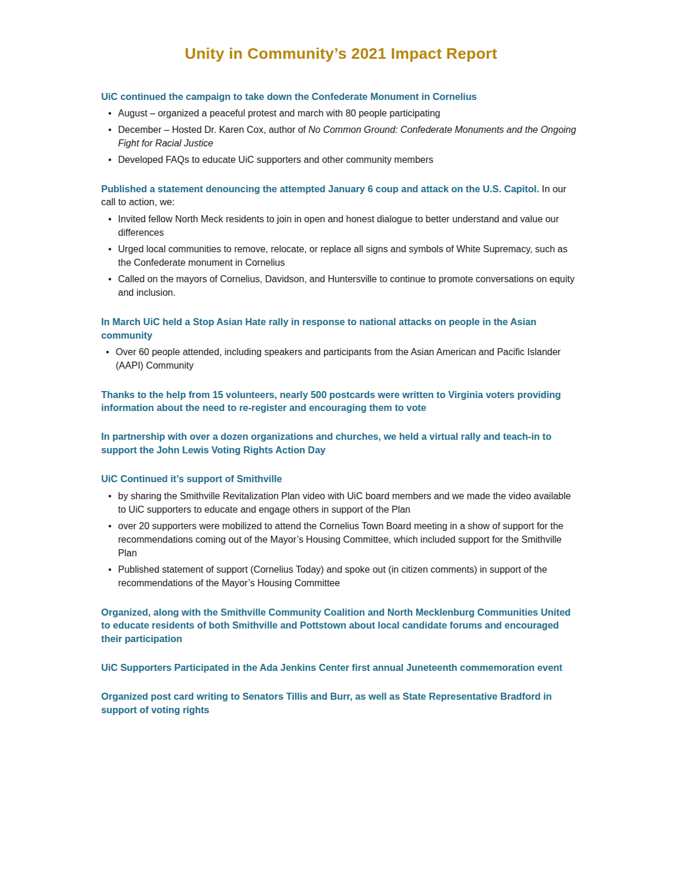Unity in Community’s 2021 Impact Report
UiC continued the campaign to take down the Confederate Monument in Cornelius
August – organized a peaceful protest and march with 80 people participating
December – Hosted Dr. Karen Cox, author of No Common Ground: Confederate Monuments and the Ongoing Fight for Racial Justice
Developed FAQs to educate UiC supporters and other community members
Published a statement denouncing the attempted January 6 coup and attack on the U.S. Capitol. In our call to action, we:
Invited fellow North Meck residents to join in open and honest dialogue to better understand and value our differences
Urged local communities to remove, relocate, or replace all signs and symbols of White Supremacy, such as the Confederate monument in Cornelius
Called on the mayors of Cornelius, Davidson, and Huntersville to continue to promote conversations on equity and inclusion.
In March UiC held a Stop Asian Hate rally in response to national attacks on people in the Asian community
Over 60 people attended, including speakers and participants from the Asian American and Pacific Islander (AAPI) Community
Thanks to the help from 15 volunteers, nearly 500 postcards were written to Virginia voters providing information about the need to re-register and encouraging them to vote
In partnership with over a dozen organizations and churches, we held a virtual rally and teach-in to support the John Lewis Voting Rights Action Day
UiC Continued it’s support of Smithville
by sharing the Smithville Revitalization Plan video with UiC board members and we made the video available to UiC supporters to educate and engage others in support of the Plan
over 20 supporters were mobilized to attend the Cornelius Town Board meeting in a show of support for the recommendations coming out of the Mayor’s Housing Committee, which included support for the Smithville Plan
Published statement of support (Cornelius Today) and spoke out (in citizen comments) in support of the recommendations of the Mayor’s Housing Committee
Organized, along with the Smithville Community Coalition and North Mecklenburg Communities United to educate residents of both Smithville and Pottstown about local candidate forums and encouraged their participation
UiC Supporters Participated in the Ada Jenkins Center first annual Juneteenth commemoration event
Organized post card writing to Senators Tillis and Burr, as well as State Representative Bradford in support of voting rights